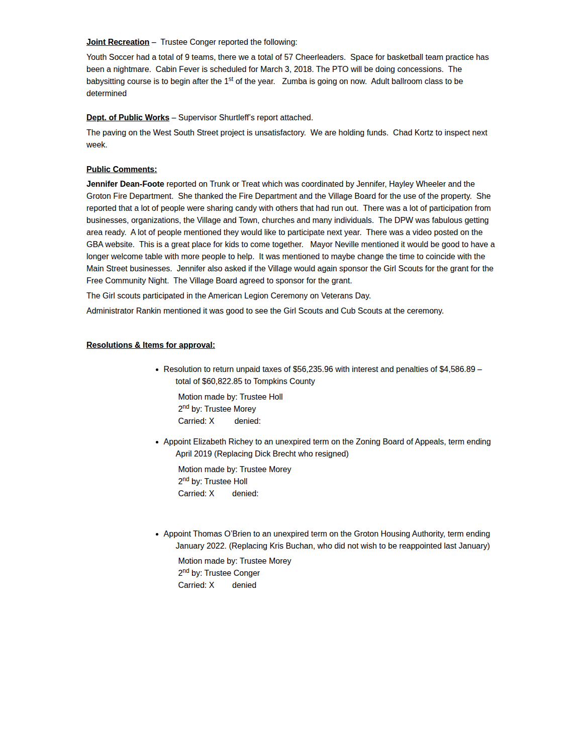Joint Recreation – Trustee Conger reported the following:
Youth Soccer had a total of 9 teams, there we a total of 57 Cheerleaders. Space for basketball team practice has been a nightmare. Cabin Fever is scheduled for March 3, 2018. The PTO will be doing concessions. The babysitting course is to begin after the 1st of the year. Zumba is going on now. Adult ballroom class to be determined
Dept. of Public Works – Supervisor Shurtleff’s report attached.
The paving on the West South Street project is unsatisfactory. We are holding funds. Chad Kortz to inspect next week.
Public Comments:
Jennifer Dean-Foote reported on Trunk or Treat which was coordinated by Jennifer, Hayley Wheeler and the Groton Fire Department. She thanked the Fire Department and the Village Board for the use of the property. She reported that a lot of people were sharing candy with others that had run out. There was a lot of participation from businesses, organizations, the Village and Town, churches and many individuals. The DPW was fabulous getting area ready. A lot of people mentioned they would like to participate next year. There was a video posted on the GBA website. This is a great place for kids to come together. Mayor Neville mentioned it would be good to have a longer welcome table with more people to help. It was mentioned to maybe change the time to coincide with the Main Street businesses. Jennifer also asked if the Village would again sponsor the Girl Scouts for the grant for the Free Community Night. The Village Board agreed to sponsor for the grant.
The Girl scouts participated in the American Legion Ceremony on Veterans Day.
Administrator Rankin mentioned it was good to see the Girl Scouts and Cub Scouts at the ceremony.
Resolutions & Items for approval:
Resolution to return unpaid taxes of $56,235.96 with interest and penalties of $4,586.89 –
total of $60,822.85 to Tompkins County
Motion made by: Trustee Holl
2nd by: Trustee Morey
Carried: X denied:
Appoint Elizabeth Richey to an unexpired term on the Zoning Board of Appeals, term ending
April 2019 (Replacing Dick Brecht who resigned)
Motion made by: Trustee Morey
2nd by: Trustee Holl
Carried: X denied:
Appoint Thomas O’Brien to an unexpired term on the Groton Housing Authority, term ending
January 2022. (Replacing Kris Buchan, who did not wish to be reappointed last January)
Motion made by: Trustee Morey
2nd by: Trustee Conger
Carried: X denied